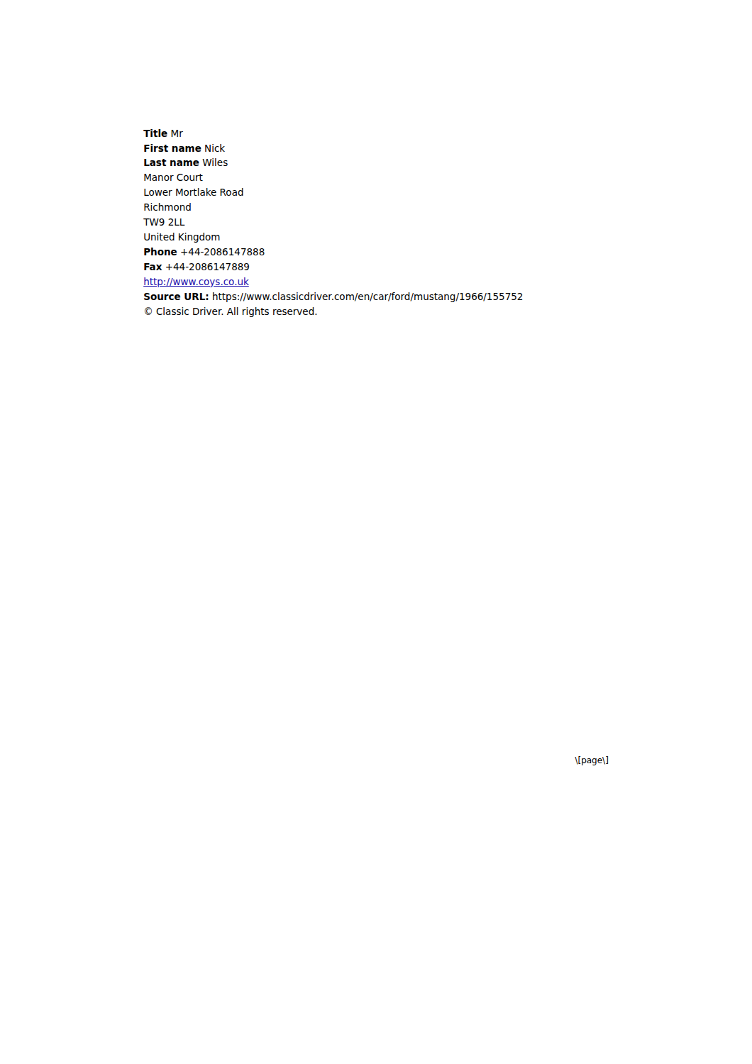Title Mr
First name Nick
Last name Wiles
Manor Court
Lower Mortlake Road
Richmond
TW9 2LL
United Kingdom
Phone +44-2086147888
Fax +44-2086147889
http://www.coys.co.uk
Source URL: https://www.classicdriver.com/en/car/ford/mustang/1966/155752
© Classic Driver. All rights reserved.
\[page\]